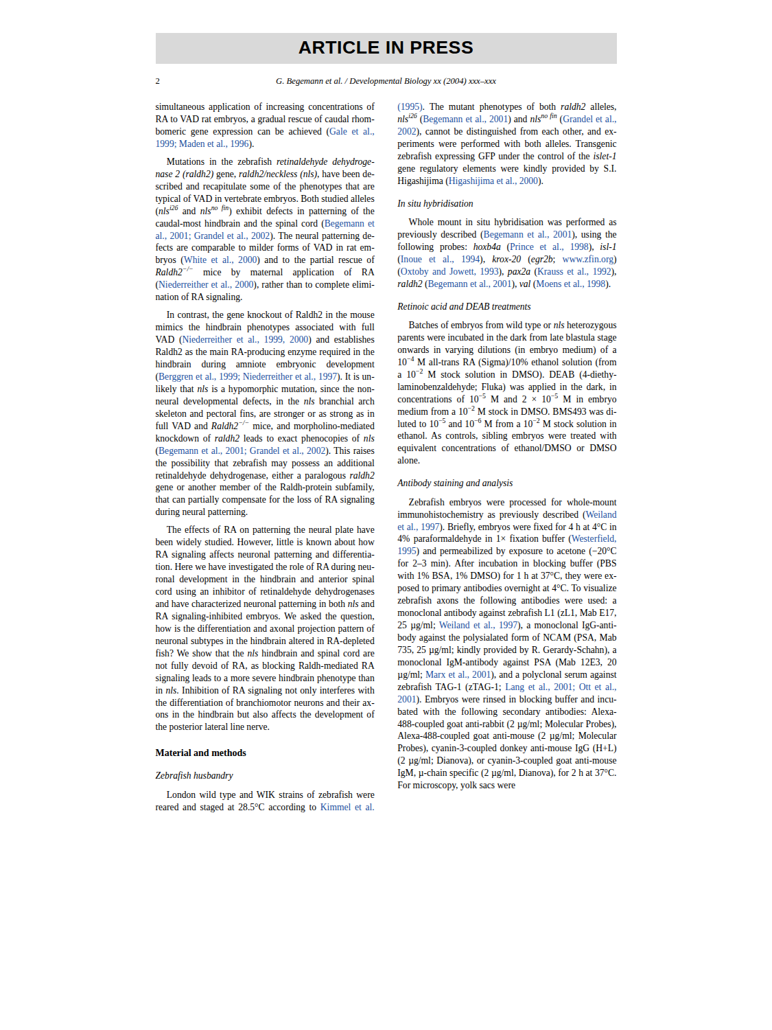ARTICLE IN PRESS
2
G. Begemann et al. / Developmental Biology xx (2004) xxx–xxx
simultaneous application of increasing concentrations of RA to VAD rat embryos, a gradual rescue of caudal rhombomeric gene expression can be achieved (Gale et al., 1999; Maden et al., 1996).
Mutations in the zebrafish retinaldehyde dehydrogenase 2 (raldh2) gene, raldh2/neckless (nls), have been described and recapitulate some of the phenotypes that are typical of VAD in vertebrate embryos. Both studied alleles (nlsi26 and nlsno fin) exhibit defects in patterning of the caudal-most hindbrain and the spinal cord (Begemann et al., 2001; Grandel et al., 2002). The neural patterning defects are comparable to milder forms of VAD in rat embryos (White et al., 2000) and to the partial rescue of Raldh2−/− mice by maternal application of RA (Niederreither et al., 2000), rather than to complete elimination of RA signaling.
In contrast, the gene knockout of Raldh2 in the mouse mimics the hindbrain phenotypes associated with full VAD (Niederreither et al., 1999, 2000) and establishes Raldh2 as the main RA-producing enzyme required in the hindbrain during amniote embryonic development (Berggren et al., 1999; Niederreither et al., 1997). It is unlikely that nls is a hypomorphic mutation, since the non-neural developmental defects, in the nls branchial arch skeleton and pectoral fins, are stronger or as strong as in full VAD and Raldh2−/− mice, and morpholino-mediated knockdown of raldh2 leads to exact phenocopies of nls (Begemann et al., 2001; Grandel et al., 2002). This raises the possibility that zebrafish may possess an additional retinaldehyde dehydrogenase, either a paralogous raldh2 gene or another member of the Raldh-protein subfamily, that can partially compensate for the loss of RA signaling during neural patterning.
The effects of RA on patterning the neural plate have been widely studied. However, little is known about how RA signaling affects neuronal patterning and differentiation. Here we have investigated the role of RA during neuronal development in the hindbrain and anterior spinal cord using an inhibitor of retinaldehyde dehydrogenases and have characterized neuronal patterning in both nls and RA signaling-inhibited embryos. We asked the question, how is the differentiation and axonal projection pattern of neuronal subtypes in the hindbrain altered in RA-depleted fish? We show that the nls hindbrain and spinal cord are not fully devoid of RA, as blocking Raldh-mediated RA signaling leads to a more severe hindbrain phenotype than in nls. Inhibition of RA signaling not only interferes with the differentiation of branchiomotor neurons and their axons in the hindbrain but also affects the development of the posterior lateral line nerve.
Material and methods
Zebrafish husbandry
London wild type and WIK strains of zebrafish were reared and staged at 28.5°C according to Kimmel et al. (1995). The mutant phenotypes of both raldh2 alleles, nlsi26 (Begemann et al., 2001) and nlsno fin (Grandel et al., 2002), cannot be distinguished from each other, and experiments were performed with both alleles. Transgenic zebrafish expressing GFP under the control of the islet-1 gene regulatory elements were kindly provided by S.I. Higashijima (Higashijima et al., 2000).
In situ hybridisation
Whole mount in situ hybridisation was performed as previously described (Begemann et al., 2001), using the following probes: hoxb4a (Prince et al., 1998), isl-1 (Inoue et al., 1994), krox-20 (egr2b; www.zfin.org) (Oxtoby and Jowett, 1993), pax2a (Krauss et al., 1992), raldh2 (Begemann et al., 2001), val (Moens et al., 1998).
Retinoic acid and DEAB treatments
Batches of embryos from wild type or nls heterozygous parents were incubated in the dark from late blastula stage onwards in varying dilutions (in embryo medium) of a 10−4 M all-trans RA (Sigma)/10% ethanol solution (from a 10−2 M stock solution in DMSO). DEAB (4-diethylaminobenzaldehyde; Fluka) was applied in the dark, in concentrations of 10−5 M and 2 × 10−5 M in embryo medium from a 10−2 M stock in DMSO. BMS493 was diluted to 10−5 and 10−6 M from a 10−2 M stock solution in ethanol. As controls, sibling embryos were treated with equivalent concentrations of ethanol/DMSO or DMSO alone.
Antibody staining and analysis
Zebrafish embryos were processed for whole-mount immunohistochemistry as previously described (Weiland et al., 1997). Briefly, embryos were fixed for 4 h at 4°C in 4% paraformaldehyde in 1× fixation buffer (Westerfield, 1995) and permeabilized by exposure to acetone (−20°C for 2–3 min). After incubation in blocking buffer (PBS with 1% BSA, 1% DMSO) for 1 h at 37°C, they were exposed to primary antibodies overnight at 4°C. To visualize zebrafish axons the following antibodies were used: a monoclonal antibody against zebrafish L1 (zL1, Mab E17, 25 µg/ml; Weiland et al., 1997), a monoclonal IgG-antibody against the polysialated form of NCAM (PSA, Mab 735, 25 µg/ml; kindly provided by R. Gerardy-Schahn), a monoclonal IgM-antibody against PSA (Mab 12E3, 20 µg/ml; Marx et al., 2001), and a polyclonal serum against zebrafish TAG-1 (zTAG-1; Lang et al., 2001; Ott et al., 2001). Embryos were rinsed in blocking buffer and incubated with the following secondary antibodies: Alexa-488-coupled goat anti-rabbit (2 µg/ml; Molecular Probes), Alexa-488-coupled goat anti-mouse (2 µg/ml; Molecular Probes), cyanin-3-coupled donkey anti-mouse IgG (H+L) (2 µg/ml; Dianova), or cyanin-3-coupled goat anti-mouse IgM, µ-chain specific (2 µg/ml, Dianova), for 2 h at 37°C. For microscopy, yolk sacs were